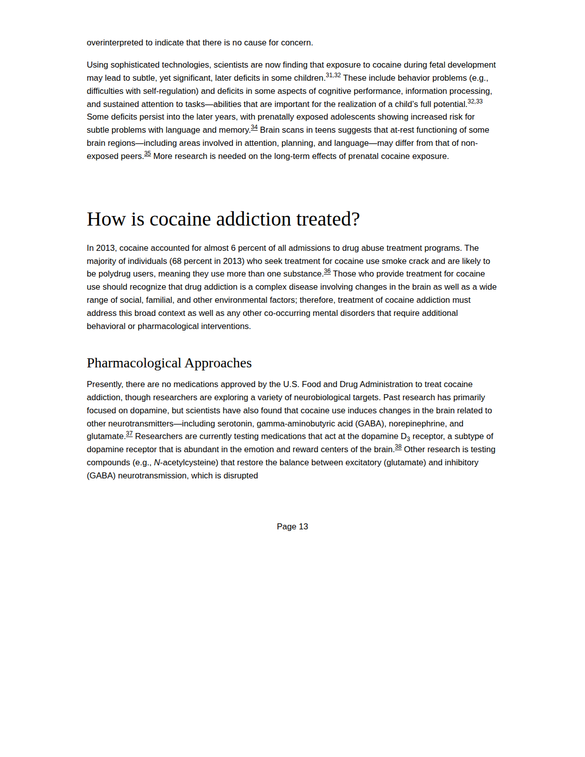overinterpreted to indicate that there is no cause for concern.
Using sophisticated technologies, scientists are now finding that exposure to cocaine during fetal development may lead to subtle, yet significant, later deficits in some children.31,32 These include behavior problems (e.g., difficulties with self-regulation) and deficits in some aspects of cognitive performance, information processing, and sustained attention to tasks—abilities that are important for the realization of a child’s full potential.32,33 Some deficits persist into the later years, with prenatally exposed adolescents showing increased risk for subtle problems with language and memory.34 Brain scans in teens suggests that at-rest functioning of some brain regions—including areas involved in attention, planning, and language—may differ from that of non-exposed peers.35 More research is needed on the long-term effects of prenatal cocaine exposure.
How is cocaine addiction treated?
In 2013, cocaine accounted for almost 6 percent of all admissions to drug abuse treatment programs. The majority of individuals (68 percent in 2013) who seek treatment for cocaine use smoke crack and are likely to be polydrug users, meaning they use more than one substance.36 Those who provide treatment for cocaine use should recognize that drug addiction is a complex disease involving changes in the brain as well as a wide range of social, familial, and other environmental factors; therefore, treatment of cocaine addiction must address this broad context as well as any other co-occurring mental disorders that require additional behavioral or pharmacological interventions.
Pharmacological Approaches
Presently, there are no medications approved by the U.S. Food and Drug Administration to treat cocaine addiction, though researchers are exploring a variety of neurobiological targets. Past research has primarily focused on dopamine, but scientists have also found that cocaine use induces changes in the brain related to other neurotransmitters—including serotonin, gamma-aminobutyric acid (GABA), norepinephrine, and glutamate.37 Researchers are currently testing medications that act at the dopamine D3 receptor, a subtype of dopamine receptor that is abundant in the emotion and reward centers of the brain.38 Other research is testing compounds (e.g., N-acetylcysteine) that restore the balance between excitatory (glutamate) and inhibitory (GABA) neurotransmission, which is disrupted
Page 13